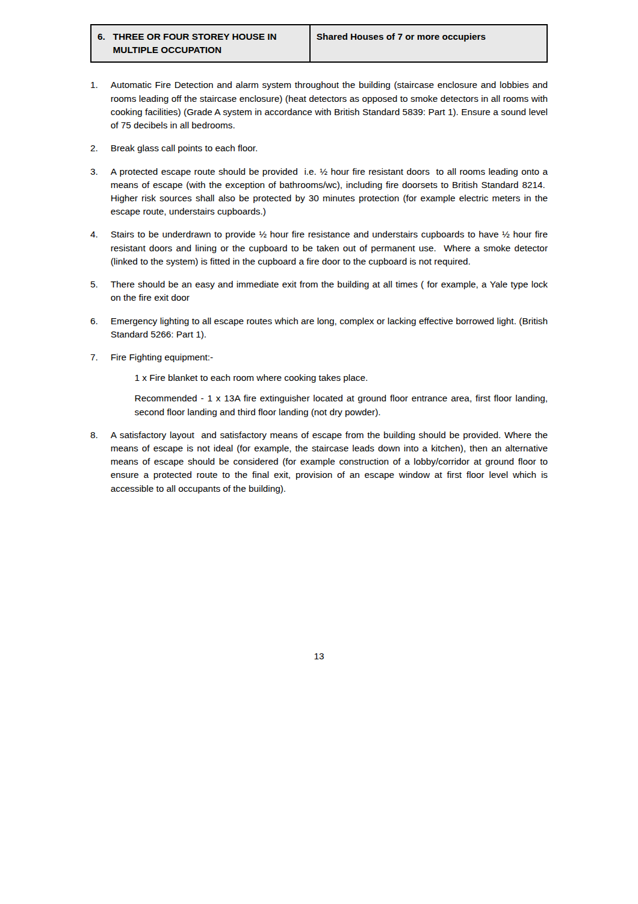| 6. THREE OR FOUR STOREY HOUSE IN MULTIPLE OCCUPATION | Shared Houses of 7 or more occupiers |
1. Automatic Fire Detection and alarm system throughout the building (staircase enclosure and lobbies and rooms leading off the staircase enclosure) (heat detectors as opposed to smoke detectors in all rooms with cooking facilities) (Grade A system in accordance with British Standard 5839: Part 1). Ensure a sound level of 75 decibels in all bedrooms.
2. Break glass call points to each floor.
3. A protected escape route should be provided i.e. ½ hour fire resistant doors to all rooms leading onto a means of escape (with the exception of bathrooms/wc), including fire doorsets to British Standard 8214. Higher risk sources shall also be protected by 30 minutes protection (for example electric meters in the escape route, understairs cupboards.)
4. Stairs to be underdrawn to provide ½ hour fire resistance and understairs cupboards to have ½ hour fire resistant doors and lining or the cupboard to be taken out of permanent use. Where a smoke detector (linked to the system) is fitted in the cupboard a fire door to the cupboard is not required.
5. There should be an easy and immediate exit from the building at all times ( for example, a Yale type lock on the fire exit door
6. Emergency lighting to all escape routes which are long, complex or lacking effective borrowed light. (British Standard 5266: Part 1).
7. Fire Fighting equipment:-
1 x Fire blanket to each room where cooking takes place.
Recommended - 1 x 13A fire extinguisher located at ground floor entrance area, first floor landing, second floor landing and third floor landing (not dry powder).
8. A satisfactory layout and satisfactory means of escape from the building should be provided. Where the means of escape is not ideal (for example, the staircase leads down into a kitchen), then an alternative means of escape should be considered (for example construction of a lobby/corridor at ground floor to ensure a protected route to the final exit, provision of an escape window at first floor level which is accessible to all occupants of the building).
13